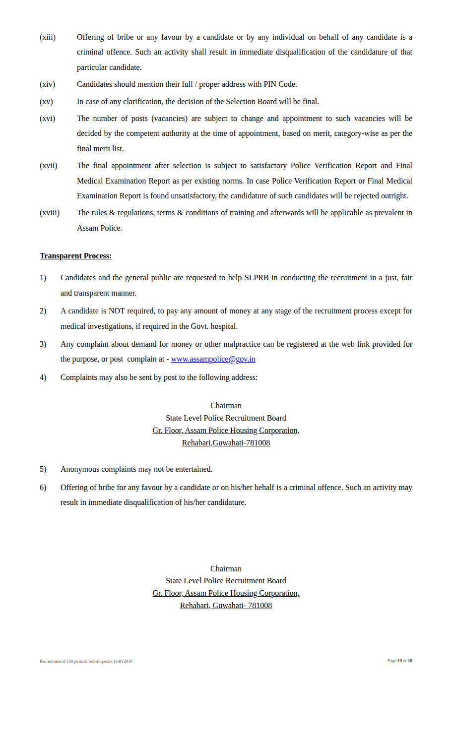(xiii) Offering of bribe or any favour by a candidate or by any individual on behalf of any candidate is a criminal offence. Such an activity shall result in immediate disqualification of the candidature of that particular candidate.
(xiv) Candidates should mention their full / proper address with PIN Code.
(xv) In case of any clarification, the decision of the Selection Board will be final.
(xvi) The number of posts (vacancies) are subject to change and appointment to such vacancies will be decided by the competent authority at the time of appointment, based on merit, category-wise as per the final merit list.
(xvii) The final appointment after selection is subject to satisfactory Police Verification Report and Final Medical Examination Report as per existing norms. In case Police Verification Report or Final Medical Examination Report is found unsatisfactory, the candidature of such candidates will be rejected outright.
(xviii) The rules & regulations, terms & conditions of training and afterwards will be applicable as prevalent in Assam Police.
Transparent Process:
1) Candidates and the general public are requested to help SLPRB in conducting the recruitment in a just, fair and transparent manner.
2) A candidate is NOT required, to pay any amount of money at any stage of the recruitment process except for medical investigations, if required in the Govt. hospital.
3) Any complaint about demand for money or other malpractice can be registered at the web link provided for the purpose, or post complain at - www.assampolice@gov.in
4) Complaints may also be sent by post to the following address:
Chairman
State Level Police Recruitment Board
Gr. Floor, Assam Police Housing Corporation,
Rehabari,Guwahati-781008
5) Anonymous complaints may not be entertained.
6) Offering of bribe for any favour by a candidate or on his/her behalf is a criminal offence. Such an activity may result in immediate disqualification of his/her candidature.
Chairman
State Level Police Recruitment Board
Gr. Floor, Assam Police Housing Corporation,
Rehabari, Guwahati- 781008
Recruitment of 130 posts of Sub-Inspector (UB) 2018
Page 10 of 10